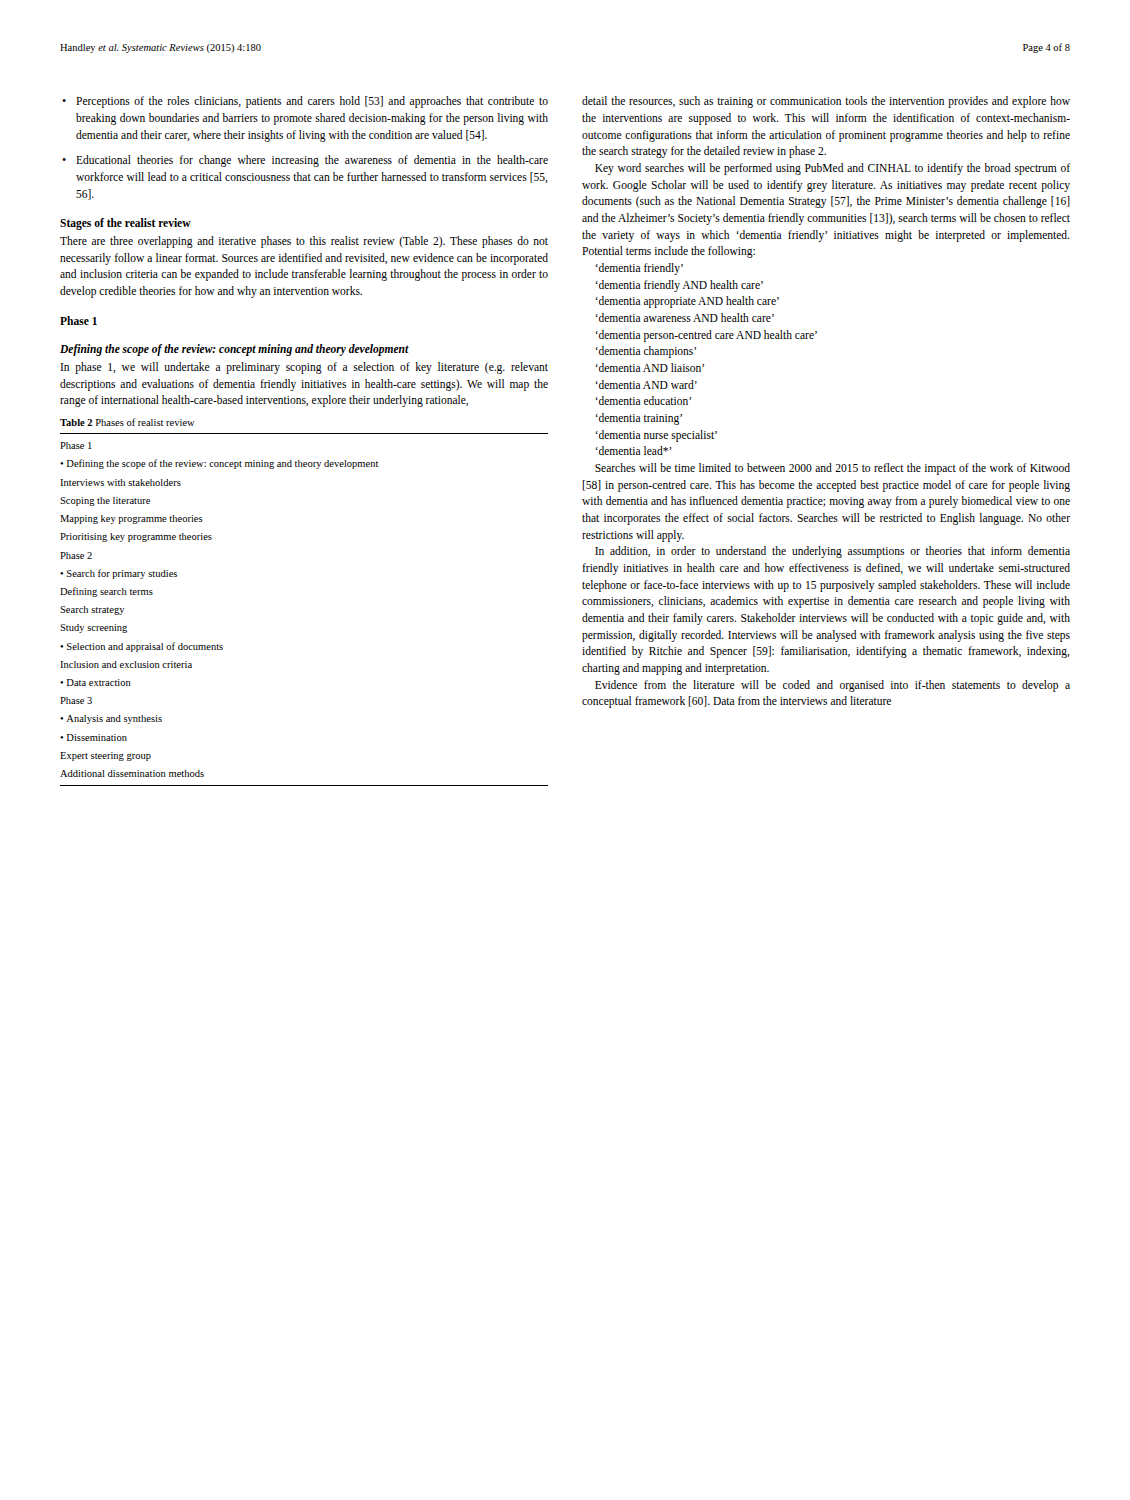Handley et al. Systematic Reviews (2015) 4:180
Page 4 of 8
Perceptions of the roles clinicians, patients and carers hold [53] and approaches that contribute to breaking down boundaries and barriers to promote shared decision-making for the person living with dementia and their carer, where their insights of living with the condition are valued [54].
Educational theories for change where increasing the awareness of dementia in the health-care workforce will lead to a critical consciousness that can be further harnessed to transform services [55, 56].
Stages of the realist review
There are three overlapping and iterative phases to this realist review (Table 2). These phases do not necessarily follow a linear format. Sources are identified and revisited, new evidence can be incorporated and inclusion criteria can be expanded to include transferable learning throughout the process in order to develop credible theories for how and why an intervention works.
Phase 1
Defining the scope of the review: concept mining and theory development
In phase 1, we will undertake a preliminary scoping of a selection of key literature (e.g. relevant descriptions and evaluations of dementia friendly initiatives in health-care settings). We will map the range of international health-care-based interventions, explore their underlying rationale,
Table 2 Phases of realist review
| Phase 1 |
| Defining the scope of the review: concept mining and theory development |
| Interviews with stakeholders |
| Scoping the literature |
| Mapping key programme theories |
| Prioritising key programme theories |
| Phase 2 |
| Search for primary studies |
| Defining search terms |
| Search strategy |
| Study screening |
| Selection and appraisal of documents |
| Inclusion and exclusion criteria |
| Data extraction |
| Phase 3 |
| Analysis and synthesis |
| Dissemination |
| Expert steering group |
| Additional dissemination methods |
detail the resources, such as training or communication tools the intervention provides and explore how the interventions are supposed to work. This will inform the identification of context-mechanism-outcome configurations that inform the articulation of prominent programme theories and help to refine the search strategy for the detailed review in phase 2.
Key word searches will be performed using PubMed and CINHAL to identify the broad spectrum of work. Google Scholar will be used to identify grey literature. As initiatives may predate recent policy documents (such as the National Dementia Strategy [57], the Prime Minister’s dementia challenge [16] and the Alzheimer’s Society’s dementia friendly communities [13]), search terms will be chosen to reflect the variety of ways in which ‘dementia friendly’ initiatives might be interpreted or implemented. Potential terms include the following:
‘dementia friendly’
‘dementia friendly AND health care’
‘dementia appropriate AND health care’
‘dementia awareness AND health care’
‘dementia person-centred care AND health care’
‘dementia champions’
‘dementia AND liaison’
‘dementia AND ward’
‘dementia education’
‘dementia training’
‘dementia nurse specialist’
‘dementia lead*’
Searches will be time limited to between 2000 and 2015 to reflect the impact of the work of Kitwood [58] in person-centred care. This has become the accepted best practice model of care for people living with dementia and has influenced dementia practice; moving away from a purely biomedical view to one that incorporates the effect of social factors. Searches will be restricted to English language. No other restrictions will apply.
In addition, in order to understand the underlying assumptions or theories that inform dementia friendly initiatives in health care and how effectiveness is defined, we will undertake semi-structured telephone or face-to-face interviews with up to 15 purposively sampled stakeholders. These will include commissioners, clinicians, academics with expertise in dementia care research and people living with dementia and their family carers. Stakeholder interviews will be conducted with a topic guide and, with permission, digitally recorded. Interviews will be analysed with framework analysis using the five steps identified by Ritchie and Spencer [59]: familiarisation, identifying a thematic framework, indexing, charting and mapping and interpretation.
Evidence from the literature will be coded and organised into if-then statements to develop a conceptual framework [60]. Data from the interviews and literature